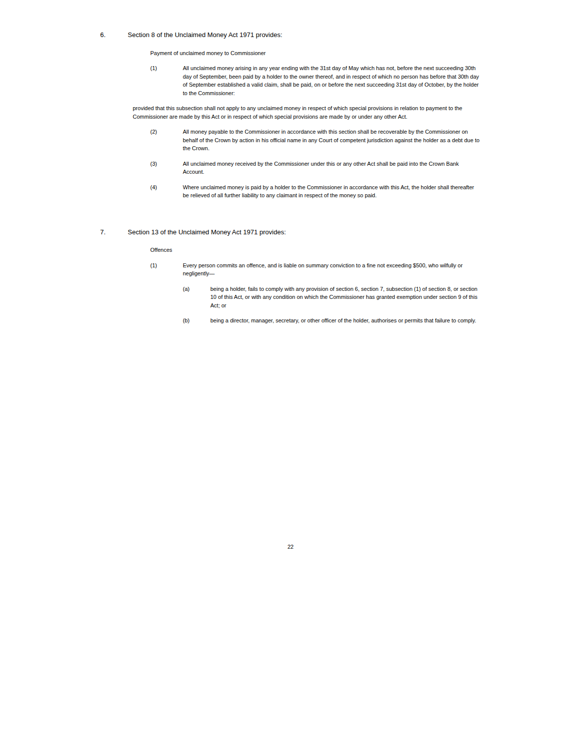6. Section 8 of the Unclaimed Money Act 1971 provides:
Payment of unclaimed money to Commissioner
(1) All unclaimed money arising in any year ending with the 31st day of May which has not, before the next succeeding 30th day of September, been paid by a holder to the owner thereof, and in respect of which no person has before that 30th day of September established a valid claim, shall be paid, on or before the next succeeding 31st day of October, by the holder to the Commissioner:
provided that this subsection shall not apply to any unclaimed money in respect of which special provisions in relation to payment to the Commissioner are made by this Act or in respect of which special provisions are made by or under any other Act.
(2) All money payable to the Commissioner in accordance with this section shall be recoverable by the Commissioner on behalf of the Crown by action in his official name in any Court of competent jurisdiction against the holder as a debt due to the Crown.
(3) All unclaimed money received by the Commissioner under this or any other Act shall be paid into the Crown Bank Account.
(4) Where unclaimed money is paid by a holder to the Commissioner in accordance with this Act, the holder shall thereafter be relieved of all further liability to any claimant in respect of the money so paid.
7. Section 13 of the Unclaimed Money Act 1971 provides:
Offences
(1) Every person commits an offence, and is liable on summary conviction to a fine not exceeding $500, who wilfully or negligently—
(a) being a holder, fails to comply with any provision of section 6, section 7, subsection (1) of section 8, or section 10 of this Act, or with any condition on which the Commissioner has granted exemption under section 9 of this Act; or
(b) being a director, manager, secretary, or other officer of the holder, authorises or permits that failure to comply.
22